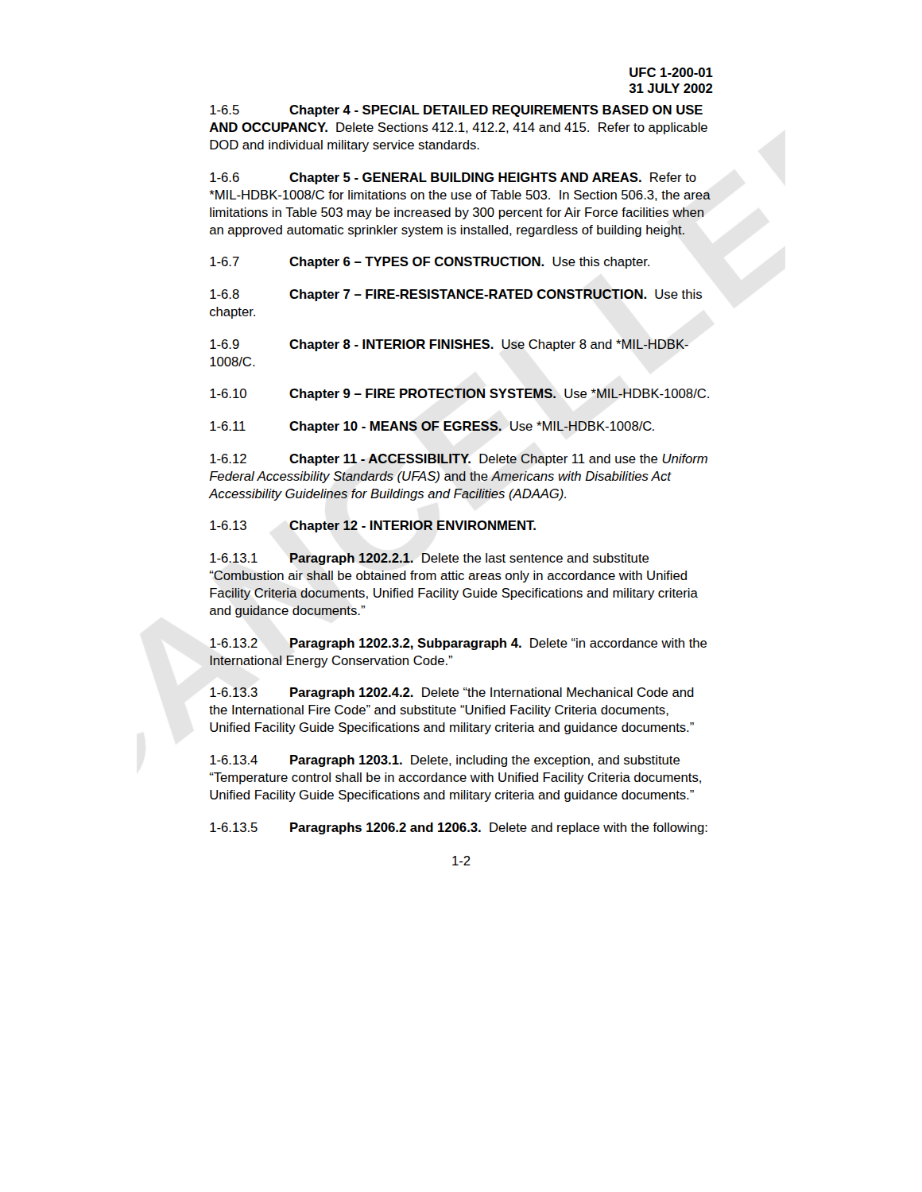CANCELLED
UFC 1-200-01
31 JULY 2002
1-6.5 Chapter 4 - SPECIAL DETAILED REQUIREMENTS BASED ON USE AND OCCUPANCY. Delete Sections 412.1, 412.2, 414 and 415. Refer to applicable DOD and individual military service standards.
1-6.6 Chapter 5 - GENERAL BUILDING HEIGHTS AND AREAS. Refer to *MIL-HDBK-1008/C for limitations on the use of Table 503. In Section 506.3, the area limitations in Table 503 may be increased by 300 percent for Air Force facilities when an approved automatic sprinkler system is installed, regardless of building height.
1-6.7 Chapter 6 – TYPES OF CONSTRUCTION. Use this chapter.
1-6.8 Chapter 7 – FIRE-RESISTANCE-RATED CONSTRUCTION. Use this chapter.
1-6.9 Chapter 8 - INTERIOR FINISHES. Use Chapter 8 and *MIL-HDBK-1008/C.
1-6.10 Chapter 9 – FIRE PROTECTION SYSTEMS. Use *MIL-HDBK-1008/C.
1-6.11 Chapter 10 - MEANS OF EGRESS. Use *MIL-HDBK-1008/C.
1-6.12 Chapter 11 - ACCESSIBILITY. Delete Chapter 11 and use the Uniform Federal Accessibility Standards (UFAS) and the Americans with Disabilities Act Accessibility Guidelines for Buildings and Facilities (ADAAG).
1-6.13 Chapter 12 - INTERIOR ENVIRONMENT.
1-6.13.1 Paragraph 1202.2.1. Delete the last sentence and substitute “Combustion air shall be obtained from attic areas only in accordance with Unified Facility Criteria documents, Unified Facility Guide Specifications and military criteria and guidance documents.”
1-6.13.2 Paragraph 1202.3.2, Subparagraph 4. Delete “in accordance with the International Energy Conservation Code.”
1-6.13.3 Paragraph 1202.4.2. Delete “the International Mechanical Code and the International Fire Code” and substitute “Unified Facility Criteria documents, Unified Facility Guide Specifications and military criteria and guidance documents.”
1-6.13.4 Paragraph 1203.1. Delete, including the exception, and substitute “Temperature control shall be in accordance with Unified Facility Criteria documents, Unified Facility Guide Specifications and military criteria and guidance documents.”
1-6.13.5 Paragraphs 1206.2 and 1206.3. Delete and replace with the following:
1-2